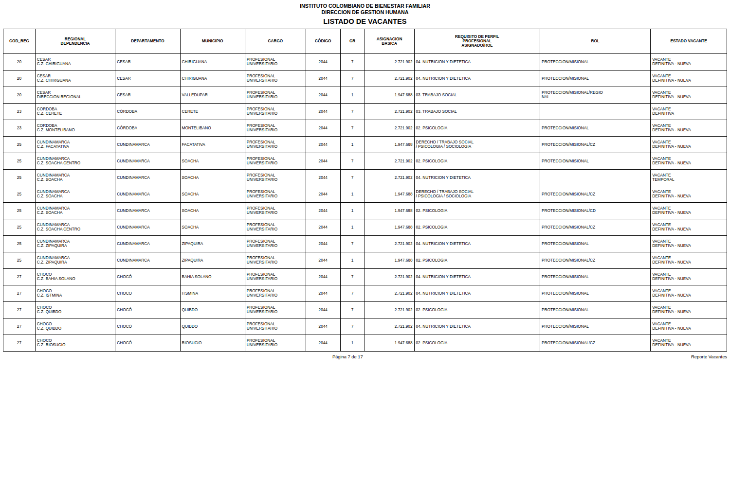INSTITUTO COLOMBIANO DE BIENESTAR FAMILIAR
DIRECCION DE GESTION HUMANA
LISTADO DE VACANTES
| COD_REG | REGIONAL DEPENDENCIA | DEPARTAMENTO | MUNICIPIO | CARGO | CÓDIGO | GR | ASIGNACION BASICA | REQUISITO DE PERFIL PROFESIONAL ASIGNADO/ROL | ROL | ESTADO VACANTE |
| --- | --- | --- | --- | --- | --- | --- | --- | --- | --- | --- |
| 20 | CESAR C.Z. CHIRIGUANA | CESAR | CHIRIGUANA | PROFESIONAL UNIVERSITARIO | 2044 | 7 | 2.721.902 | 04. NUTRICION Y DIETETICA | PROTECCION/MISIONAL | VACANTE DEFINITIVA - NUEVA |
| 20 | CESAR C.Z. CHIRIGUANA | CESAR | CHIRIGUANA | PROFESIONAL UNIVERSITARIO | 2044 | 7 | 2.721.902 | 04. NUTRICION Y DIETETICA | PROTECCION/MISIONAL | VACANTE DEFINITIVA - NUEVA |
| 20 | CESAR DIRECCION REGIONAL | CESAR | VALLEDUPAR | PROFESIONAL UNIVERSITARIO | 2044 | 1 | 1.947.688 | 03. TRABAJO SOCIAL | PROTECCION/MISIONAL/REGIO NAL | VACANTE DEFINITIVA - NUEVA |
| 23 | CORDOBA C.Z. CERETE | CÓRDOBA | CERETE | PROFESIONAL UNIVERSITARIO | 2044 | 7 | 2.721.902 | 03. TRABAJO SOCIAL | | VACANTE DEFINITIVA |
| 23 | CORDOBA C.Z. MONTELIBANO | CÓRDOBA | MONTELIBANO | PROFESIONAL UNIVERSITARIO | 2044 | 7 | 2.721.902 | 02. PSICOLOGIA | PROTECCION/MISIONAL | VACANTE DEFINITIVA - NUEVA |
| 25 | CUNDINAMARCA C.Z. FACATATIVA | CUNDINAMARCA | FACATATIVA | PROFESIONAL UNIVERSITARIO | 2044 | 1 | 1.947.688 | DERECHO / TRABAJO SOCIAL / PSICOLOGIA / SOCIOLOGIA | PROTECCION/MISIONAL/CZ | VACANTE DEFINITIVA - NUEVA |
| 25 | CUNDINAMARCA C.Z. SOACHA CENTRO | CUNDINAMARCA | SOACHA | PROFESIONAL UNIVERSITARIO | 2044 | 7 | 2.721.902 | 02. PSICOLOGIA | PROTECCION/MISIONAL | VACANTE DEFINITIVA - NUEVA |
| 25 | CUNDINAMARCA C.Z. SOACHA | CUNDINAMARCA | SOACHA | PROFESIONAL UNIVERSITARIO | 2044 | 7 | 2.721.902 | 04. NUTRICION Y DIETETICA | | VACANTE TEMPORAL |
| 25 | CUNDINAMARCA C.Z. SOACHA | CUNDINAMARCA | SOACHA | PROFESIONAL UNIVERSITARIO | 2044 | 1 | 1.947.688 | DERECHO / TRABAJO SOCIAL / PSICOLOGIA / SOCIOLOGIA | PROTECCION/MISIONAL/CZ | VACANTE DEFINITIVA - NUEVA |
| 25 | CUNDINAMARCA C.Z. SOACHA | CUNDINAMARCA | SOACHA | PROFESIONAL UNIVERSITARIO | 2044 | 1 | 1.947.688 | 02. PSICOLOGIA | PROTECCION/MISIONAL/CD | VACANTE DEFINITIVA - NUEVA |
| 25 | CUNDINAMARCA C.Z. SOACHA CENTRO | CUNDINAMARCA | SOACHA | PROFESIONAL UNIVERSITARIO | 2044 | 1 | 1.947.688 | 02. PSICOLOGIA | PROTECCION/MISIONAL/CZ | VACANTE DEFINITIVA - NUEVA |
| 25 | CUNDINAMARCA C.Z. ZIPAQUIRA | CUNDINAMARCA | ZIPAQUIRA | PROFESIONAL UNIVERSITARIO | 2044 | 7 | 2.721.902 | 04. NUTRICION Y DIETETICA | PROTECCION/MISIONAL | VACANTE DEFINITIVA - NUEVA |
| 25 | CUNDINAMARCA C.Z. ZIPAQUIRA | CUNDINAMARCA | ZIPAQUIRA | PROFESIONAL UNIVERSITARIO | 2044 | 1 | 1.947.688 | 02. PSICOLOGIA | PROTECCION/MISIONAL/CZ | VACANTE DEFINITIVA - NUEVA |
| 27 | CHOCO C.Z. BAHIA SOLANO | CHOCÓ | BAHIA SOLANO | PROFESIONAL UNIVERSITARIO | 2044 | 7 | 2.721.902 | 04. NUTRICION Y DIETETICA | PROTECCION/MISIONAL | VACANTE DEFINITIVA - NUEVA |
| 27 | CHOCO C.Z. ISTMINA | CHOCÓ | ITSMINA | PROFESIONAL UNIVERSITARIO | 2044 | 7 | 2.721.902 | 04. NUTRICION Y DIETETICA | PROTECCION/MISIONAL | VACANTE DEFINITIVA - NUEVA |
| 27 | CHOCO C.Z. QUIBDO | CHOCÓ | QUIBDO | PROFESIONAL UNIVERSITARIO | 2044 | 7 | 2.721.902 | 02. PSICOLOGIA | PROTECCION/MISIONAL | VACANTE DEFINITIVA - NUEVA |
| 27 | CHOCO C.Z. QUIBDO | CHOCÓ | QUIBDO | PROFESIONAL UNIVERSITARIO | 2044 | 7 | 2.721.902 | 04. NUTRICION Y DIETETICA | PROTECCION/MISIONAL | VACANTE DEFINITIVA - NUEVA |
| 27 | CHOCO C.Z. RIOSUCIO | CHOCÓ | RIOSUCIO | PROFESIONAL UNIVERSITARIO | 2044 | 1 | 1.947.688 | 02. PSICOLOGIA | PROTECCION/MISIONAL/CZ | VACANTE DEFINITIVA - NUEVA |
Página 7 de 17
Reporte Vacantes